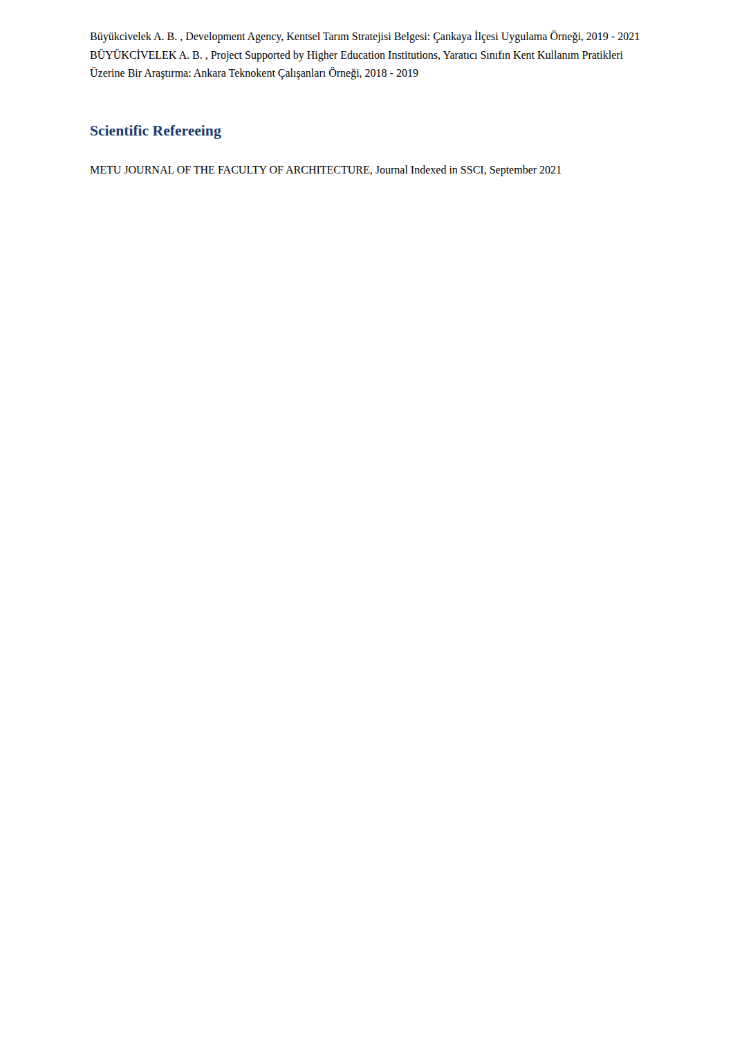Büyükcivelek A. B. , Development Agency, Kentsel Tarım Stratejisi Belgesi: Çankaya İlçesi Uygulama Örneği, 2019 - 2021
BÜYÜKCİVELEK A. B. , Project Supported by Higher Education Institutions, Yaratıcı Sınıfın Kent Kullanım Pratikleri Üzerine Bir Araştırma: Ankara Teknokent Çalışanları Örneği, 2018 - 2019
Scientific Refereeing
METU JOURNAL OF THE FACULTY OF ARCHITECTURE, Journal Indexed in SSCI, September 2021